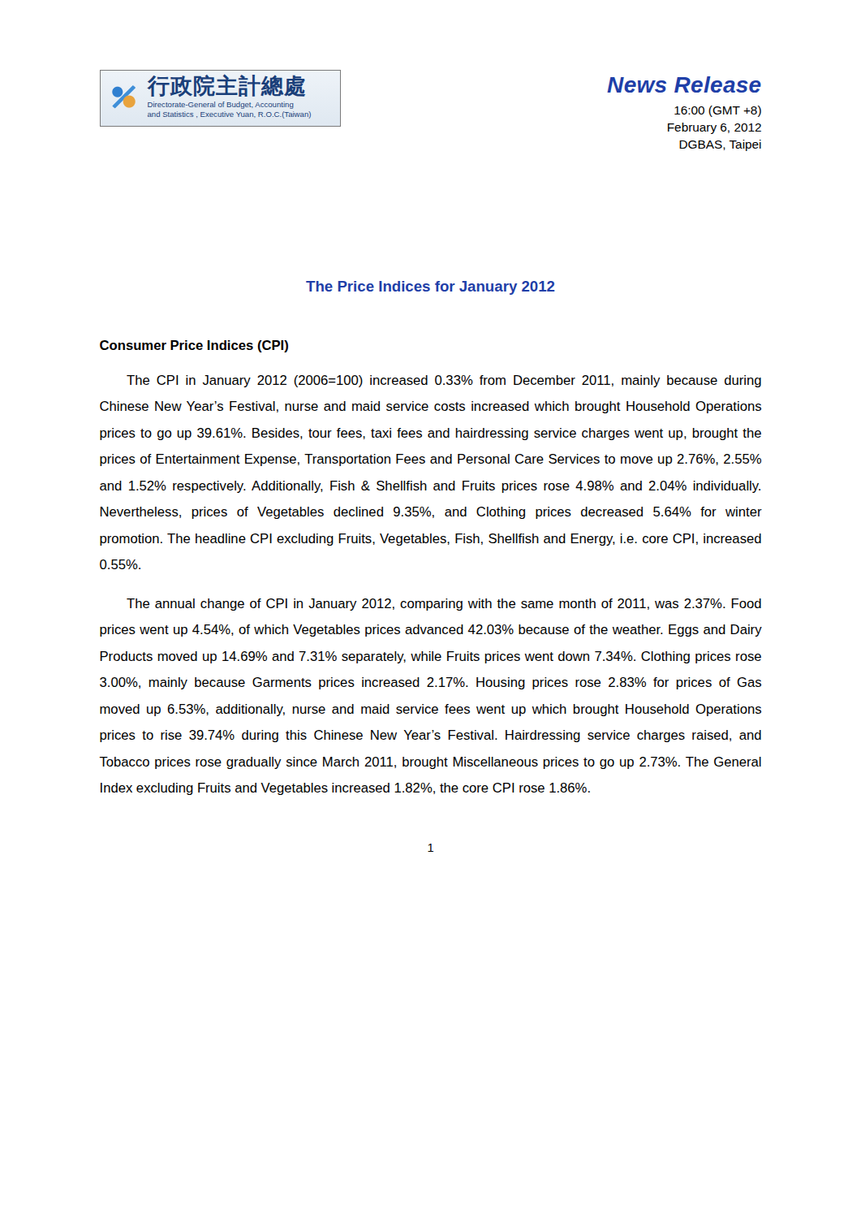行政院主計總處
Directorate-General of Budget, Accounting
and Statistics , Executive Yuan, R.O.C.(Taiwan)
News Release
16:00 (GMT +8)
February 6, 2012
DGBAS, Taipei
The Price Indices for January 2012
Consumer Price Indices (CPI)
The CPI in January 2012 (2006=100) increased 0.33% from December 2011, mainly because during Chinese New Year’s Festival, nurse and maid service costs increased which brought Household Operations prices to go up 39.61%. Besides, tour fees, taxi fees and hairdressing service charges went up, brought the prices of Entertainment Expense, Transportation Fees and Personal Care Services to move up 2.76%, 2.55% and 1.52% respectively. Additionally, Fish & Shellfish and Fruits prices rose 4.98% and 2.04% individually. Nevertheless, prices of Vegetables declined 9.35%, and Clothing prices decreased 5.64% for winter promotion. The headline CPI excluding Fruits, Vegetables, Fish, Shellfish and Energy, i.e. core CPI, increased 0.55%.
The annual change of CPI in January 2012, comparing with the same month of 2011, was 2.37%. Food prices went up 4.54%, of which Vegetables prices advanced 42.03% because of the weather. Eggs and Dairy Products moved up 14.69% and 7.31% separately, while Fruits prices went down 7.34%. Clothing prices rose 3.00%, mainly because Garments prices increased 2.17%. Housing prices rose 2.83% for prices of Gas moved up 6.53%, additionally, nurse and maid service fees went up which brought Household Operations prices to rise 39.74% during this Chinese New Year’s Festival. Hairdressing service charges raised, and Tobacco prices rose gradually since March 2011, brought Miscellaneous prices to go up 2.73%. The General Index excluding Fruits and Vegetables increased 1.82%, the core CPI rose 1.86%.
1